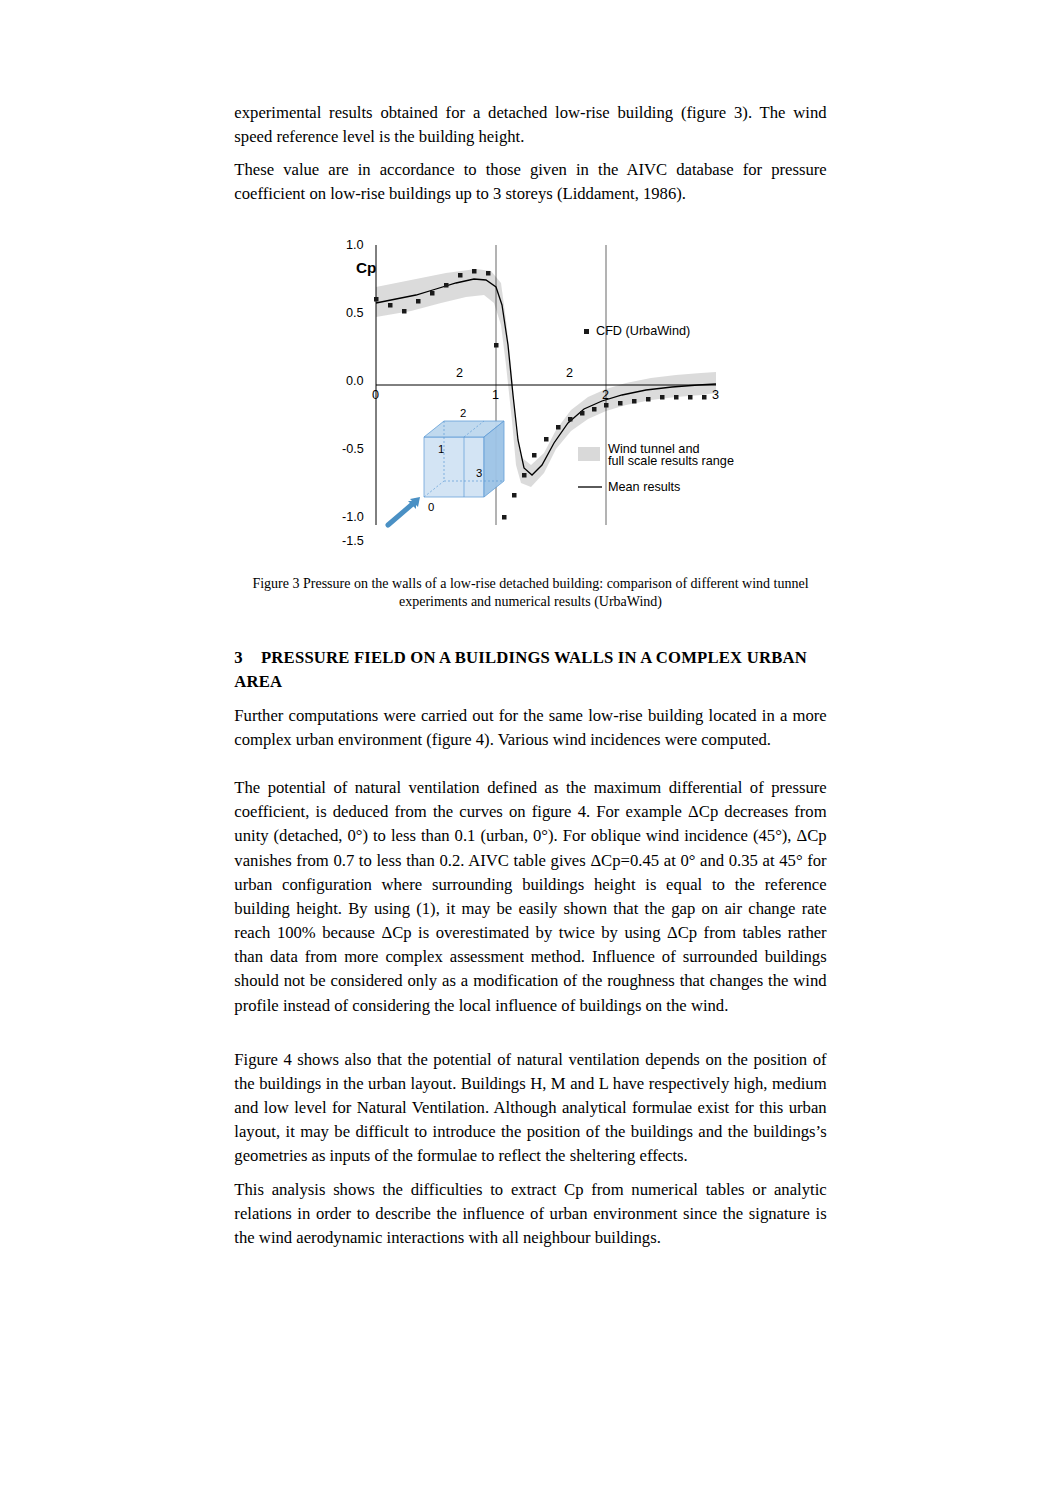experimental results obtained for a detached low-rise building (figure 3). The wind speed reference level is the building height.
These value are in accordance to those given in the AIVC database for pressure coefficient on low-rise buildings up to 3 storeys (Liddament, 1986).
1.0 0.5 0.0 -0.5 -1.0 -1.5 Cp 0 1 2 3 2 2 CFD (UrbaWind) Wind tunnel and full scale results range Mean results 2 1 3 0
Figure 3 Pressure on the walls of a low-rise detached building: comparison of different wind tunnel experiments and numerical results (UrbaWind)
3 Pressure field on a buildings walls in a complex urban area
Further computations were carried out for the same low-rise building located in a more complex urban environment (figure 4). Various wind incidences were computed.
The potential of natural ventilation defined as the maximum differential of pressure coefficient, is deduced from the curves on figure 4. For example ΔCp decreases from unity (detached, 0°) to less than 0.1 (urban, 0°). For oblique wind incidence (45°), ΔCp vanishes from 0.7 to less than 0.2. AIVC table gives ΔCp=0.45 at 0° and 0.35 at 45° for urban configuration where surrounding buildings height is equal to the reference building height. By using (1), it may be easily shown that the gap on air change rate reach 100% because ΔCp is overestimated by twice by using ΔCp from tables rather than data from more complex assessment method. Influence of surrounded buildings should not be considered only as a modification of the roughness that changes the wind profile instead of considering the local influence of buildings on the wind.
Figure 4 shows also that the potential of natural ventilation depends on the position of the buildings in the urban layout. Buildings H, M and L have respectively high, medium and low level for Natural Ventilation. Although analytical formulae exist for this urban layout, it may be difficult to introduce the position of the buildings and the buildings’s geometries as inputs of the formulae to reflect the sheltering effects.
This analysis shows the difficulties to extract Cp from numerical tables or analytic relations in order to describe the influence of urban environment since the signature is the wind aerodynamic interactions with all neighbour buildings.